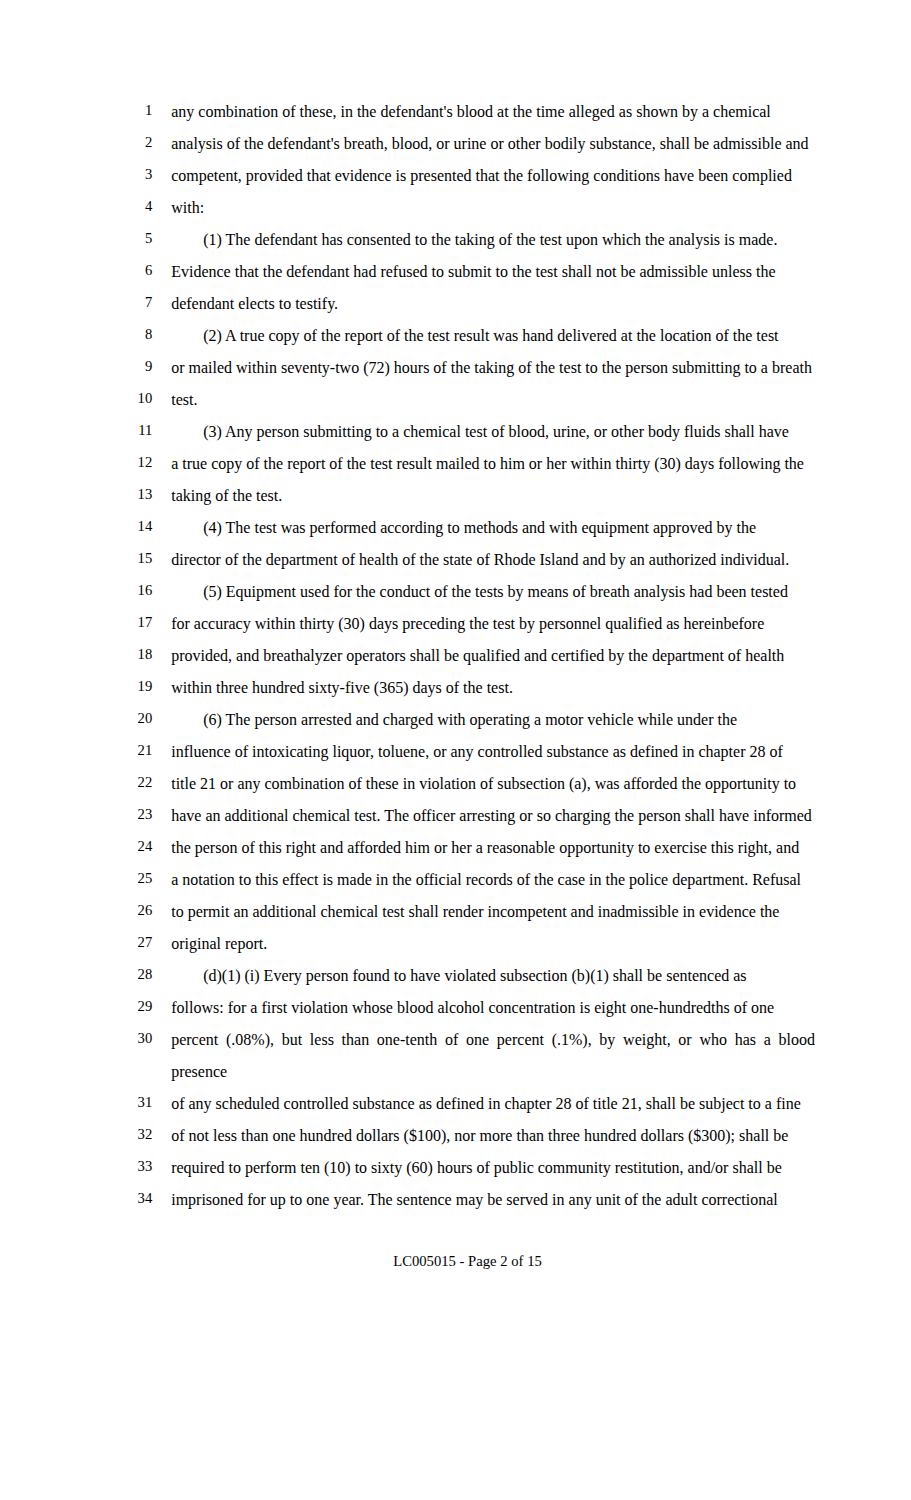any combination of these, in the defendant's blood at the time alleged as shown by a chemical
analysis of the defendant's breath, blood, or urine or other bodily substance, shall be admissible and
competent, provided that evidence is presented that the following conditions have been complied
with:
(1) The defendant has consented to the taking of the test upon which the analysis is made.
Evidence that the defendant had refused to submit to the test shall not be admissible unless the
defendant elects to testify.
(2) A true copy of the report of the test result was hand delivered at the location of the test
or mailed within seventy-two (72) hours of the taking of the test to the person submitting to a breath
test.
(3) Any person submitting to a chemical test of blood, urine, or other body fluids shall have
a true copy of the report of the test result mailed to him or her within thirty (30) days following the
taking of the test.
(4) The test was performed according to methods and with equipment approved by the
director of the department of health of the state of Rhode Island and by an authorized individual.
(5) Equipment used for the conduct of the tests by means of breath analysis had been tested
for accuracy within thirty (30) days preceding the test by personnel qualified as hereinbefore
provided, and breathalyzer operators shall be qualified and certified by the department of health
within three hundred sixty-five (365) days of the test.
(6) The person arrested and charged with operating a motor vehicle while under the
influence of intoxicating liquor, toluene, or any controlled substance as defined in chapter 28 of
title 21 or any combination of these in violation of subsection (a), was afforded the opportunity to
have an additional chemical test. The officer arresting or so charging the person shall have informed
the person of this right and afforded him or her a reasonable opportunity to exercise this right, and
a notation to this effect is made in the official records of the case in the police department. Refusal
to permit an additional chemical test shall render incompetent and inadmissible in evidence the
original report.
(d)(1) (i) Every person found to have violated subsection (b)(1) shall be sentenced as
follows: for a first violation whose blood alcohol concentration is eight one-hundredths of one
percent (.08%), but less than one-tenth of one percent (.1%), by weight, or who has a blood presence
of any scheduled controlled substance as defined in chapter 28 of title 21, shall be subject to a fine
of not less than one hundred dollars ($100), nor more than three hundred dollars ($300); shall be
required to perform ten (10) to sixty (60) hours of public community restitution, and/or shall be
imprisoned for up to one year. The sentence may be served in any unit of the adult correctional
LC005015 - Page 2 of 15